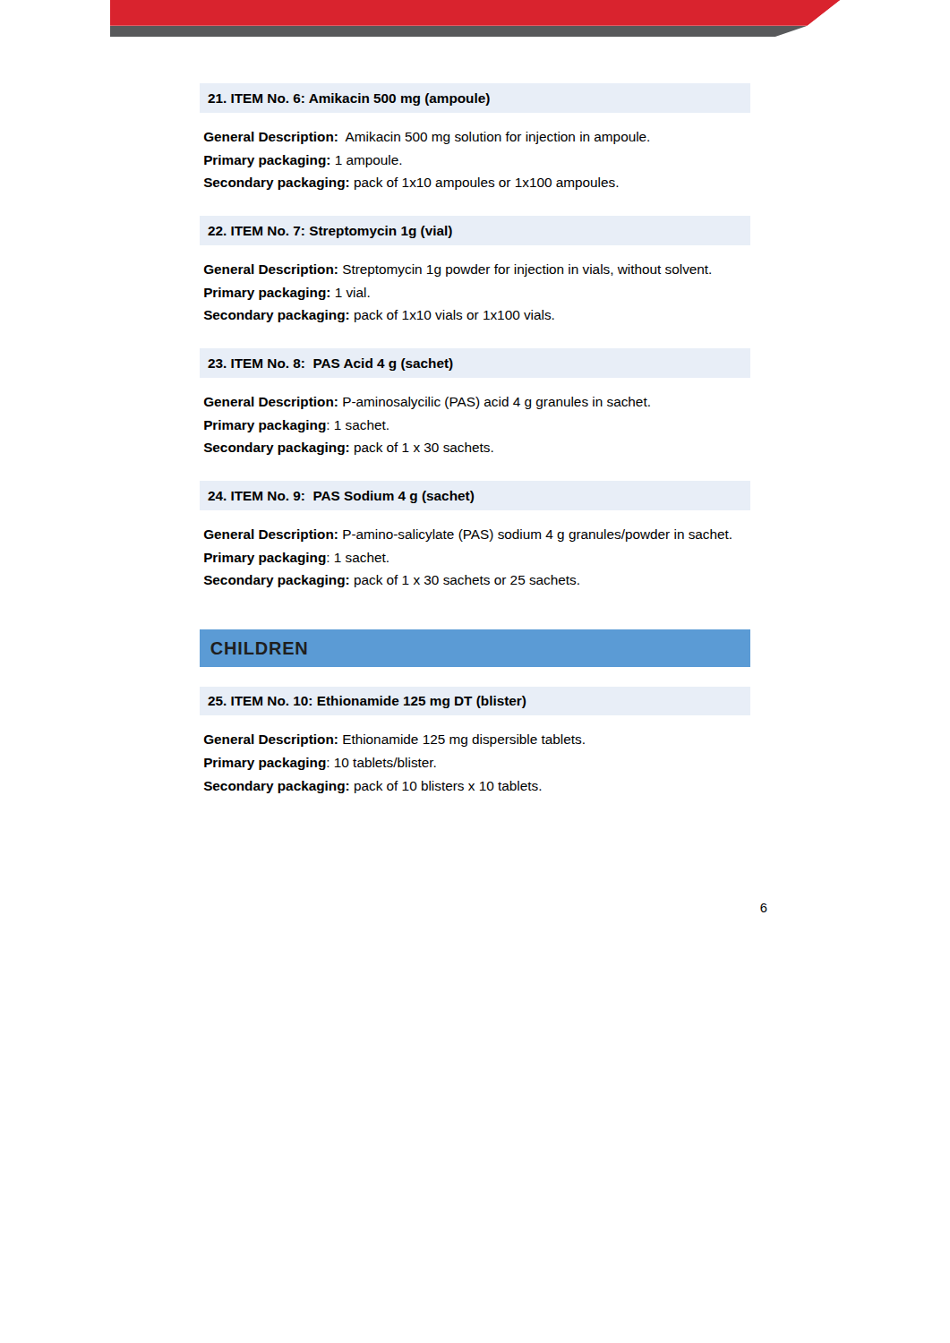21. ITEM No. 6: Amikacin 500 mg (ampoule)
General Description: Amikacin 500 mg solution for injection in ampoule.
Primary packaging: 1 ampoule.
Secondary packaging: pack of 1x10 ampoules or 1x100 ampoules.
22. ITEM No. 7: Streptomycin 1g (vial)
General Description: Streptomycin 1g powder for injection in vials, without solvent.
Primary packaging: 1 vial.
Secondary packaging: pack of 1x10 vials or 1x100 vials.
23. ITEM No. 8: PAS Acid 4 g (sachet)
General Description: P-aminosalycilic (PAS) acid 4 g granules in sachet.
Primary packaging: 1 sachet.
Secondary packaging: pack of 1 x 30 sachets.
24. ITEM No. 9: PAS Sodium 4 g (sachet)
General Description: P-amino-salicylate (PAS) sodium 4 g granules/powder in sachet.
Primary packaging: 1 sachet.
Secondary packaging: pack of 1 x 30 sachets or 25 sachets.
CHILDREN
25. ITEM No. 10: Ethionamide 125 mg DT (blister)
General Description: Ethionamide 125 mg dispersible tablets.
Primary packaging: 10 tablets/blister.
Secondary packaging: pack of 10 blisters x 10 tablets.
6